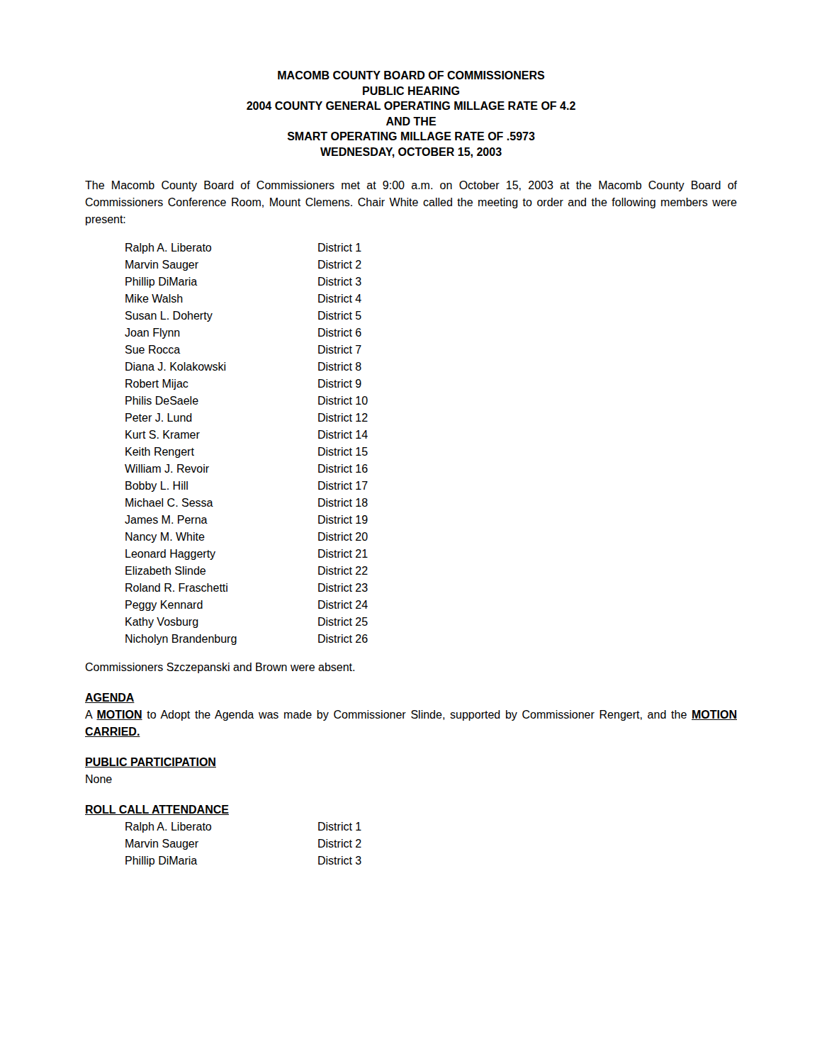MACOMB COUNTY BOARD OF COMMISSIONERS
PUBLIC HEARING
2004 COUNTY GENERAL OPERATING MILLAGE RATE OF 4.2
AND THE
SMART OPERATING MILLAGE RATE OF .5973
WEDNESDAY, OCTOBER 15, 2003
The Macomb County Board of Commissioners met at 9:00 a.m. on October 15, 2003 at the Macomb County Board of Commissioners Conference Room, Mount Clemens. Chair White called the meeting to order and the following members were present:
Ralph A. Liberato District 1
Marvin Sauger District 2
Phillip DiMaria District 3
Mike Walsh District 4
Susan L. Doherty District 5
Joan Flynn District 6
Sue Rocca District 7
Diana J. Kolakowski District 8
Robert Mijac District 9
Philis DeSaele District 10
Peter J. Lund District 12
Kurt S. Kramer District 14
Keith Rengert District 15
William J. Revoir District 16
Bobby L. Hill District 17
Michael C. Sessa District 18
James M. Perna District 19
Nancy M. White District 20
Leonard Haggerty District 21
Elizabeth Slinde District 22
Roland R. Fraschetti District 23
Peggy Kennard District 24
Kathy Vosburg District 25
Nicholyn Brandenburg District 26
Commissioners Szczepanski and Brown were absent.
AGENDA
A MOTION to Adopt the Agenda was made by Commissioner Slinde, supported by Commissioner Rengert, and the MOTION CARRIED.
PUBLIC PARTICIPATION
None
ROLL CALL ATTENDANCE
Ralph A. Liberato District 1
Marvin Sauger District 2
Phillip DiMaria District 3